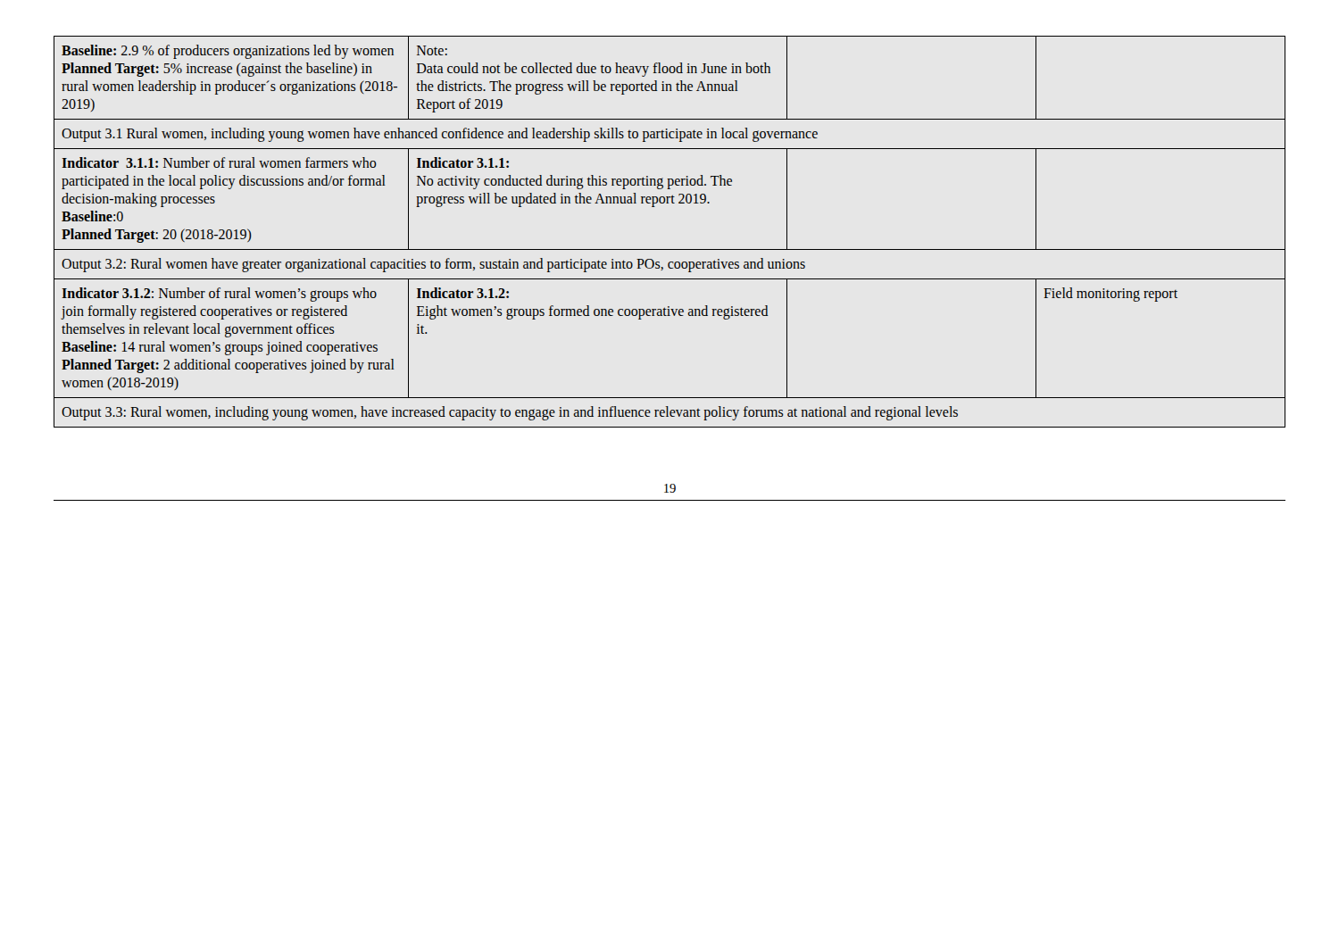| Baseline: 2.9 % of producers organizations led by women Planned Target: 5% increase (against the baseline) in rural women leadership in producer´s organizations (2018-2019) | Note: Data could not be collected due to heavy flood in June in both the districts. The progress will be reported in the Annual Report of 2019 | | |
| Output 3.1 Rural women, including young women have enhanced confidence and leadership skills to participate in local governance |
| Indicator 3.1.1: Number of rural women farmers who participated in the local policy discussions and/or formal decision-making processes Baseline :0 Planned Target : 20 (2018-2019) | Indicator 3.1.1: No activity conducted during this reporting period. The progress will be updated in the Annual report 2019. | | |
| Output 3.2: Rural women have greater organizational capacities to form, sustain and participate into POs, cooperatives and unions |
| Indicator 3.1.2 : Number of rural women’s groups who join formally registered cooperatives or registered themselves in relevant local government offices Baseline: 14 rural women’s groups joined cooperatives Planned Target: 2 additional cooperatives joined by rural women (2018-2019) | Indicator 3.1.2: Eight women’s groups formed one cooperative and registered it. | | Field monitoring report |
| Output 3.3: Rural women, including young women, have increased capacity to engage in and influence relevant policy forums at national and regional levels |
19